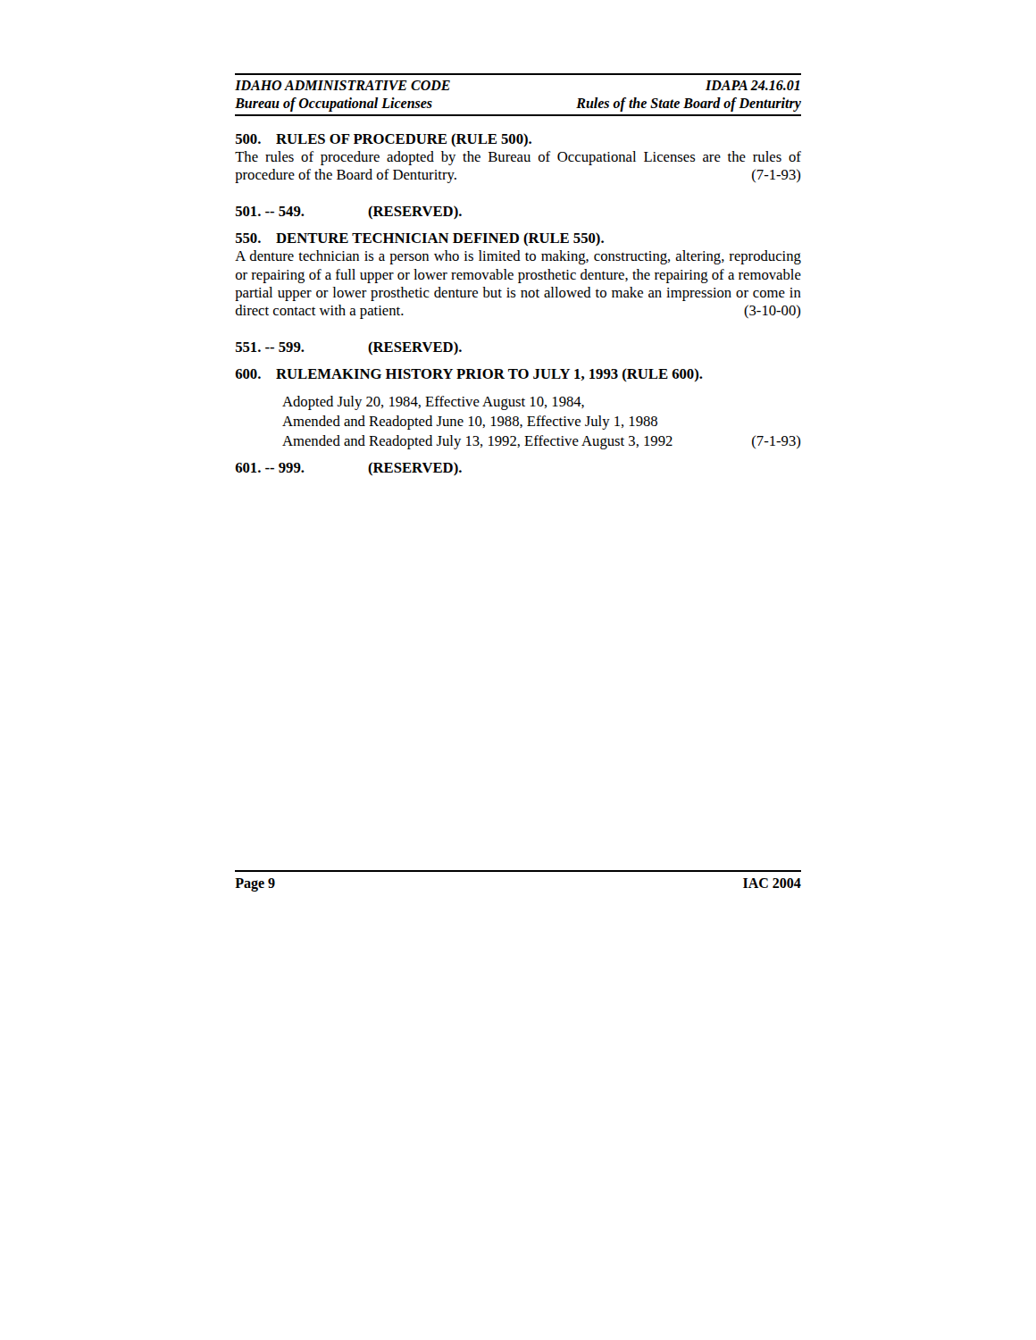IDAHO ADMINISTRATIVE CODE
IDAPA 24.16.01
Bureau of Occupational Licenses
Rules of the State Board of Denturitry
500. RULES OF PROCEDURE (RULE 500).
The rules of procedure adopted by the Bureau of Occupational Licenses are the rules of procedure of the Board of Denturitry.(7-1-93)
501. -- 549.(RESERVED).
550. DENTURE TECHNICIAN DEFINED (RULE 550).
A denture technician is a person who is limited to making, constructing, altering, reproducing or repairing of a full upper or lower removable prosthetic denture, the repairing of a removable partial upper or lower prosthetic denture but is not allowed to make an impression or come in direct contact with a patient.(3-10-00)
551. -- 599.(RESERVED).
600. RULEMAKING HISTORY PRIOR TO JULY 1, 1993 (RULE 600).
Adopted July 20, 1984, Effective August 10, 1984,
Amended and Readopted June 10, 1988, Effective July 1, 1988
Amended and Readopted July 13, 1992, Effective August 3, 1992(7-1-93)
601. -- 999.(RESERVED).
Page 9
IAC 2004